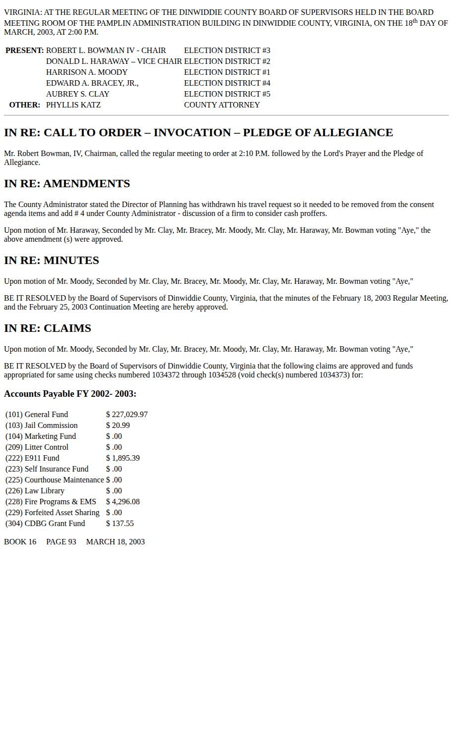VIRGINIA: AT THE REGULAR MEETING OF THE DINWIDDIE COUNTY BOARD OF SUPERVISORS HELD IN THE BOARD MEETING ROOM OF THE PAMPLIN ADMINISTRATION BUILDING IN DINWIDDIE COUNTY, VIRGINIA, ON THE 18th DAY OF MARCH, 2003, AT 2:00 P.M.
| PRESENT: | ROBERT L. BOWMAN IV - CHAIR | ELECTION DISTRICT #3 |
| | DONALD L. HARAWAY – VICE CHAIR | ELECTION DISTRICT #2 |
| | HARRISON A. MOODY | ELECTION DISTRICT #1 |
| | EDWARD A. BRACEY, JR., | ELECTION DISTRICT #4 |
| | AUBREY S. CLAY | ELECTION DISTRICT #5 |
| OTHER: | PHYLLIS KATZ | COUNTY ATTORNEY |
IN RE: CALL TO ORDER – INVOCATION – PLEDGE OF ALLEGIANCE
Mr. Robert Bowman, IV, Chairman, called the regular meeting to order at 2:10 P.M. followed by the Lord's Prayer and the Pledge of Allegiance.
IN RE: AMENDMENTS
The County Administrator stated the Director of Planning has withdrawn his travel request so it needed to be removed from the consent agenda items and add # 4 under County Administrator - discussion of a firm to consider cash proffers.
Upon motion of Mr. Haraway, Seconded by Mr. Clay, Mr. Bracey, Mr. Moody, Mr. Clay, Mr. Haraway, Mr. Bowman voting "Aye," the above amendment (s) were approved.
IN RE: MINUTES
Upon motion of Mr. Moody, Seconded by Mr. Clay, Mr. Bracey, Mr. Moody, Mr. Clay, Mr. Haraway, Mr. Bowman voting "Aye,"
BE IT RESOLVED by the Board of Supervisors of Dinwiddie County, Virginia, that the minutes of the February 18, 2003 Regular Meeting, and the February 25, 2003 Continuation Meeting are hereby approved.
IN RE: CLAIMS
Upon motion of Mr. Moody, Seconded by Mr. Clay, Mr. Bracey, Mr. Moody, Mr. Clay, Mr. Haraway, Mr. Bowman voting "Aye,"
BE IT RESOLVED by the Board of Supervisors of Dinwiddie County, Virginia that the following claims are approved and funds appropriated for same using checks numbered 1034372 through 1034528 (void check(s) numbered 1034373) for:
Accounts Payable FY 2002- 2003:
| (101) General Fund | $ | 227,029.97 |
| (103) Jail Commission | $ | 20.99 |
| (104) Marketing Fund | $ | .00 |
| (209) Litter Control | $ | .00 |
| (222) E911 Fund | $ | 1,895.39 |
| (223) Self Insurance Fund | $ | .00 |
| (225) Courthouse Maintenance | $ | .00 |
| (226) Law Library | $ | .00 |
| (228) Fire Programs & EMS | $ | 4,296.08 |
| (229) Forfeited Asset Sharing | $ | .00 |
| (304) CDBG Grant Fund | $ | 137.55 |
BOOK 16 PAGE 93 MARCH 18, 2003